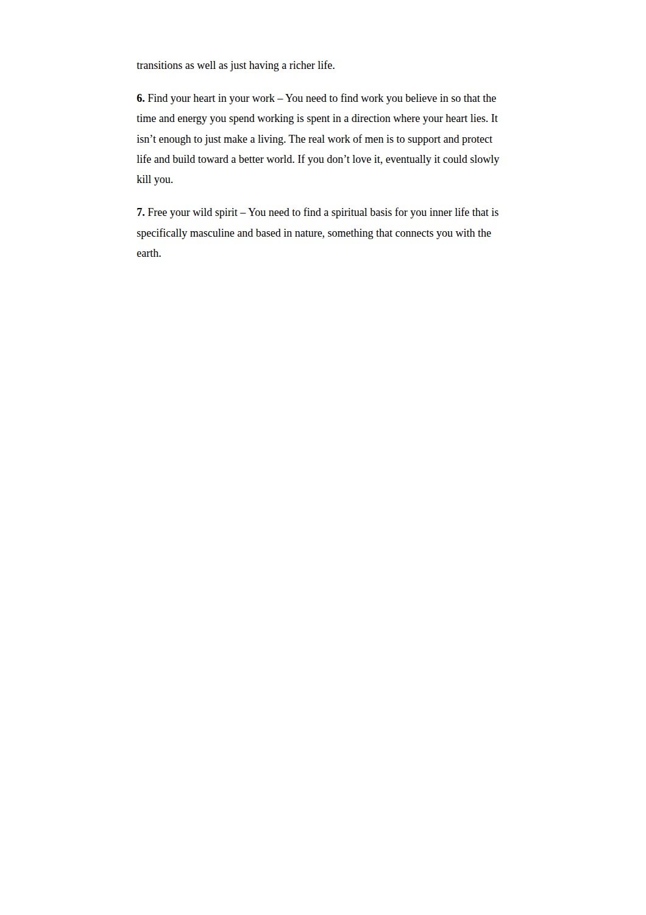transitions as well as just having a richer life.
6. Find your heart in your work – You need to find work you believe in so that the time and energy you spend working is spent in a direction where your heart lies. It isn’t enough to just make a living. The real work of men is to support and protect life and build toward a better world. If you don’t love it, eventually it could slowly kill you.
7. Free your wild spirit – You need to find a spiritual basis for you inner life that is specifically masculine and based in nature, something that connects you with the earth.